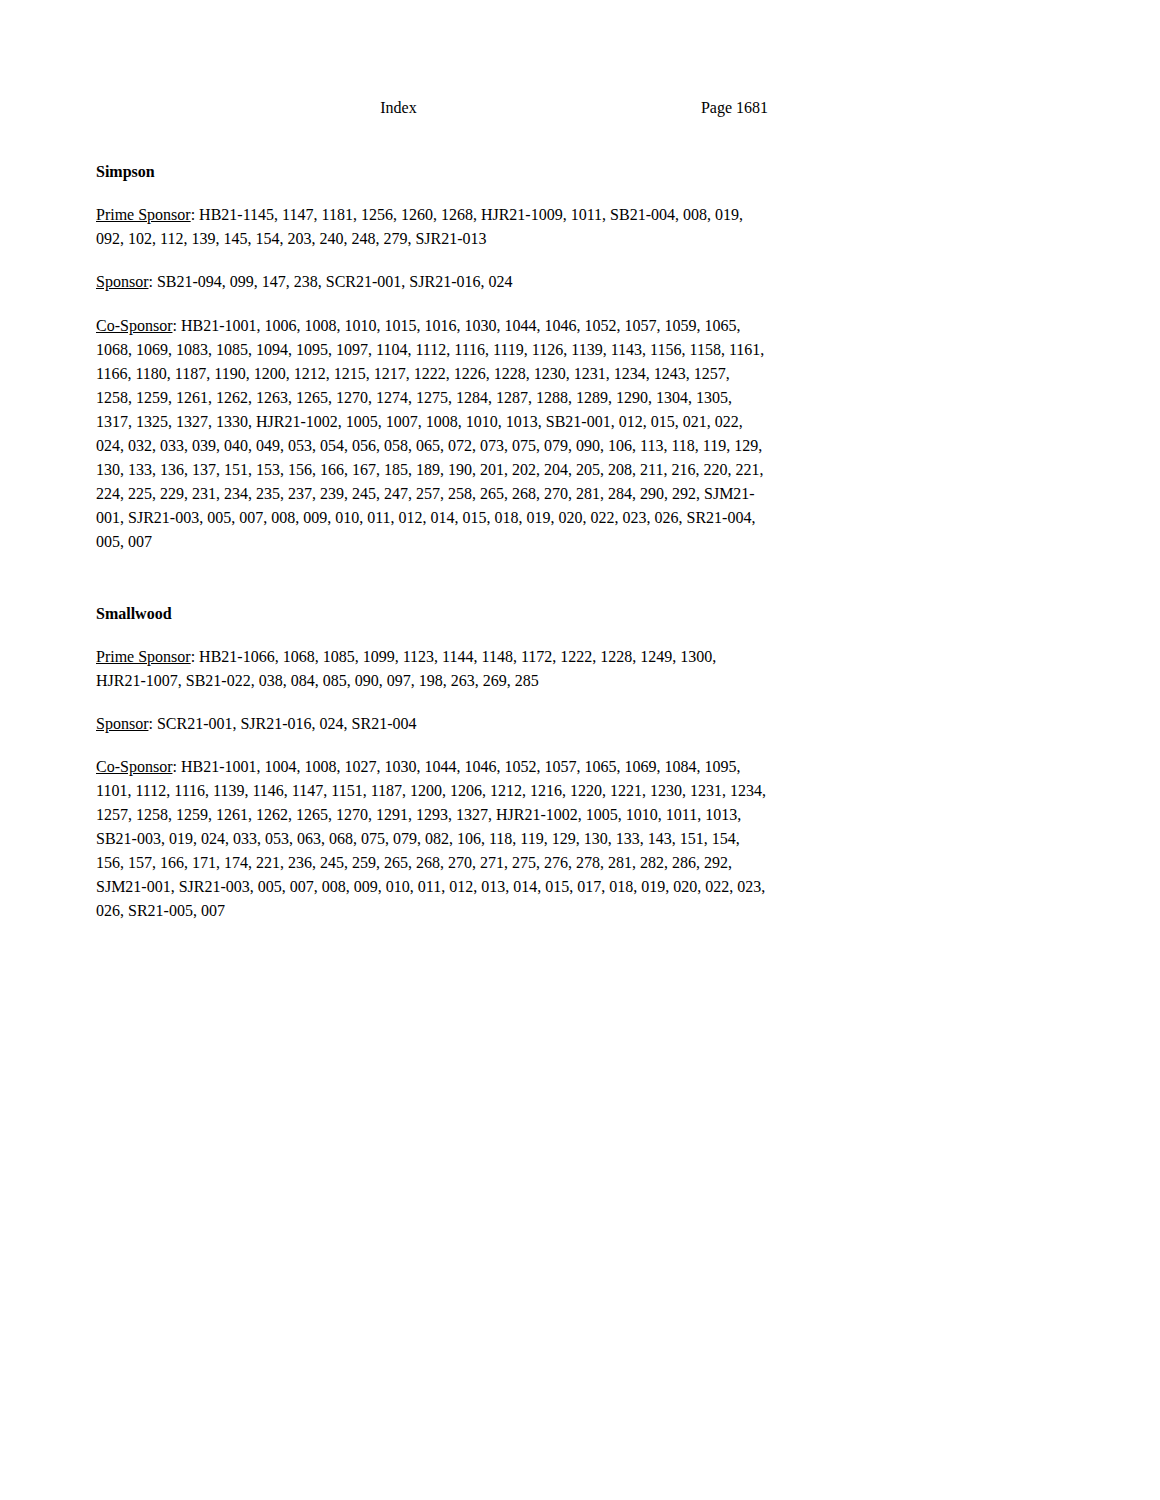Index
Page 1681
Simpson
Prime Sponsor: HB21-1145, 1147, 1181, 1256, 1260, 1268, HJR21-1009, 1011, SB21-004, 008, 019, 092, 102, 112, 139, 145, 154, 203, 240, 248, 279, SJR21-013
Sponsor: SB21-094, 099, 147, 238, SCR21-001, SJR21-016, 024
Co-Sponsor: HB21-1001, 1006, 1008, 1010, 1015, 1016, 1030, 1044, 1046, 1052, 1057, 1059, 1065, 1068, 1069, 1083, 1085, 1094, 1095, 1097, 1104, 1112, 1116, 1119, 1126, 1139, 1143, 1156, 1158, 1161, 1166, 1180, 1187, 1190, 1200, 1212, 1215, 1217, 1222, 1226, 1228, 1230, 1231, 1234, 1243, 1257, 1258, 1259, 1261, 1262, 1263, 1265, 1270, 1274, 1275, 1284, 1287, 1288, 1289, 1290, 1304, 1305, 1317, 1325, 1327, 1330, HJR21-1002, 1005, 1007, 1008, 1010, 1013, SB21-001, 012, 015, 021, 022, 024, 032, 033, 039, 040, 049, 053, 054, 056, 058, 065, 072, 073, 075, 079, 090, 106, 113, 118, 119, 129, 130, 133, 136, 137, 151, 153, 156, 166, 167, 185, 189, 190, 201, 202, 204, 205, 208, 211, 216, 220, 221, 224, 225, 229, 231, 234, 235, 237, 239, 245, 247, 257, 258, 265, 268, 270, 281, 284, 290, 292, SJM21-001, SJR21-003, 005, 007, 008, 009, 010, 011, 012, 014, 015, 018, 019, 020, 022, 023, 026, SR21-004, 005, 007
Smallwood
Prime Sponsor: HB21-1066, 1068, 1085, 1099, 1123, 1144, 1148, 1172, 1222, 1228, 1249, 1300, HJR21-1007, SB21-022, 038, 084, 085, 090, 097, 198, 263, 269, 285
Sponsor: SCR21-001, SJR21-016, 024, SR21-004
Co-Sponsor: HB21-1001, 1004, 1008, 1027, 1030, 1044, 1046, 1052, 1057, 1065, 1069, 1084, 1095, 1101, 1112, 1116, 1139, 1146, 1147, 1151, 1187, 1200, 1206, 1212, 1216, 1220, 1221, 1230, 1231, 1234, 1257, 1258, 1259, 1261, 1262, 1265, 1270, 1291, 1293, 1327, HJR21-1002, 1005, 1010, 1011, 1013, SB21-003, 019, 024, 033, 053, 063, 068, 075, 079, 082, 106, 118, 119, 129, 130, 133, 143, 151, 154, 156, 157, 166, 171, 174, 221, 236, 245, 259, 265, 268, 270, 271, 275, 276, 278, 281, 282, 286, 292, SJM21-001, SJR21-003, 005, 007, 008, 009, 010, 011, 012, 013, 014, 015, 017, 018, 019, 020, 022, 023, 026, SR21-005, 007